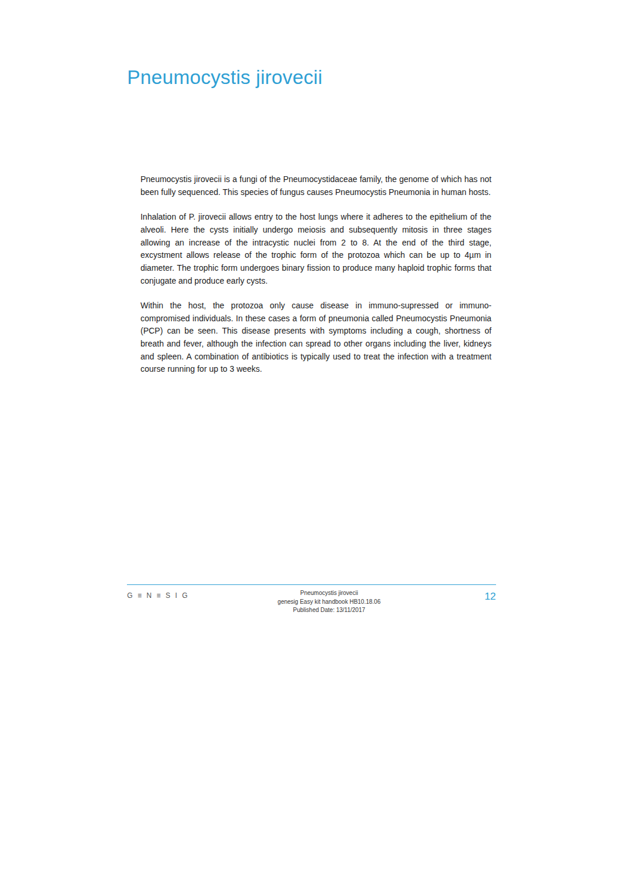Pneumocystis jirovecii
Pneumocystis jirovecii is a fungi of the Pneumocystidaceae family, the genome of which has not been fully sequenced. This species of fungus causes Pneumocystis Pneumonia in human hosts.
Inhalation of P. jirovecii allows entry to the host lungs where it adheres to the epithelium of the alveoli. Here the cysts initially undergo meiosis and subsequently mitosis in three stages allowing an increase of the intracystic nuclei from 2 to 8. At the end of the third stage, excystment allows release of the trophic form of the protozoa which can be up to 4µm in diameter. The trophic form undergoes binary fission to produce many haploid trophic forms that conjugate and produce early cysts.
Within the host, the protozoa only cause disease in immuno-supressed or immuno-compromised individuals. In these cases a form of pneumonia called Pneumocystis Pneumonia (PCP) can be seen. This disease presents with symptoms including a cough, shortness of breath and fever, although the infection can spread to other organs including the liver, kidneys and spleen. A combination of antibiotics is typically used to treat the infection with a treatment course running for up to 3 weeks.
G ≡ N ≡ S I G
Pneumocystis jirovecii
genesig Easy kit handbook HB10.18.06
Published Date: 13/11/2017
12